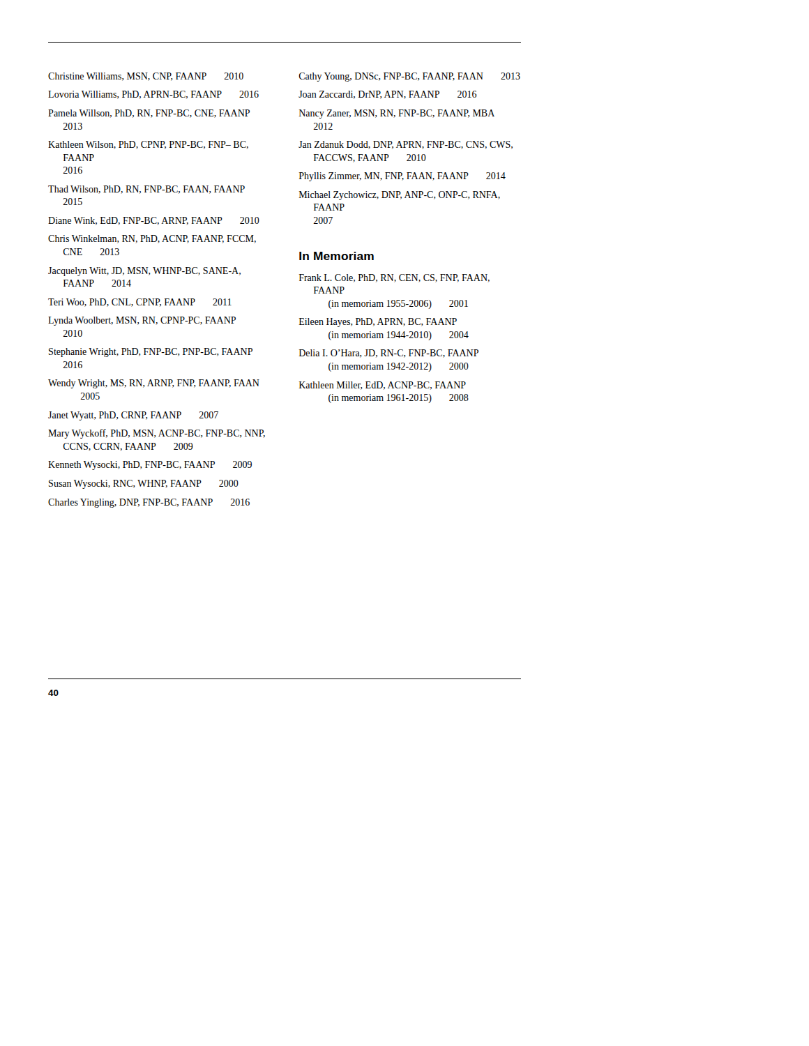Christine Williams, MSN, CNP, FAANP 2010
Lovoria Williams, PhD, APRN-BC, FAANP 2016
Pamela Willson, PhD, RN, FNP-BC, CNE, FAANP 2013
Kathleen Wilson, PhD, CPNP, PNP-BC, FNP– BC, FAANP
2016
Thad Wilson, PhD, RN, FNP-BC, FAAN, FAANP 2015
Diane Wink, EdD, FNP-BC, ARNP, FAANP 2010
Chris Winkelman, RN, PhD, ACNP, FAANP, FCCM, CNE 2013
Jacquelyn Witt, JD, MSN, WHNP-BC, SANE-A, FAANP 2014
Teri Woo, PhD, CNL, CPNP, FAANP 2011
Lynda Woolbert, MSN, RN, CPNP-PC, FAANP 2010
Stephanie Wright, PhD, FNP-BC, PNP-BC, FAANP 2016
Wendy Wright, MS, RN, ARNP, FNP, FAANP, FAAN 2005
Janet Wyatt, PhD, CRNP, FAANP 2007
Mary Wyckoff, PhD, MSN, ACNP-BC, FNP-BC, NNP, CCNS, CCRN, FAANP 2009
Kenneth Wysocki, PhD, FNP-BC, FAANP 2009
Susan Wysocki, RNC, WHNP, FAANP 2000
Charles Yingling, DNP, FNP-BC, FAANP 2016
Cathy Young, DNSc, FNP-BC, FAANP, FAAN 2013
Joan Zaccardi, DrNP, APN, FAANP 2016
Nancy Zaner, MSN, RN, FNP-BC, FAANP, MBA 2012
Jan Zdanuk Dodd, DNP, APRN, FNP-BC, CNS, CWS, FACCWS, FAANP 2010
Phyllis Zimmer, MN, FNP, FAAN, FAANP 2014
Michael Zychowicz, DNP, ANP-C, ONP-C, RNFA, FAANP
2007
In Memoriam
Frank L. Cole, PhD, RN, CEN, CS, FNP, FAAN, FAANP (in memoriam 1955-2006) 2001
Eileen Hayes, PhD, APRN, BC, FAANP (in memoriam 1944-2010) 2004
Delia I. O’Hara, JD, RN-C, FNP-BC, FAANP (in memoriam 1942-2012) 2000
Kathleen Miller, EdD, ACNP-BC, FAANP (in memoriam 1961-2015) 2008
40